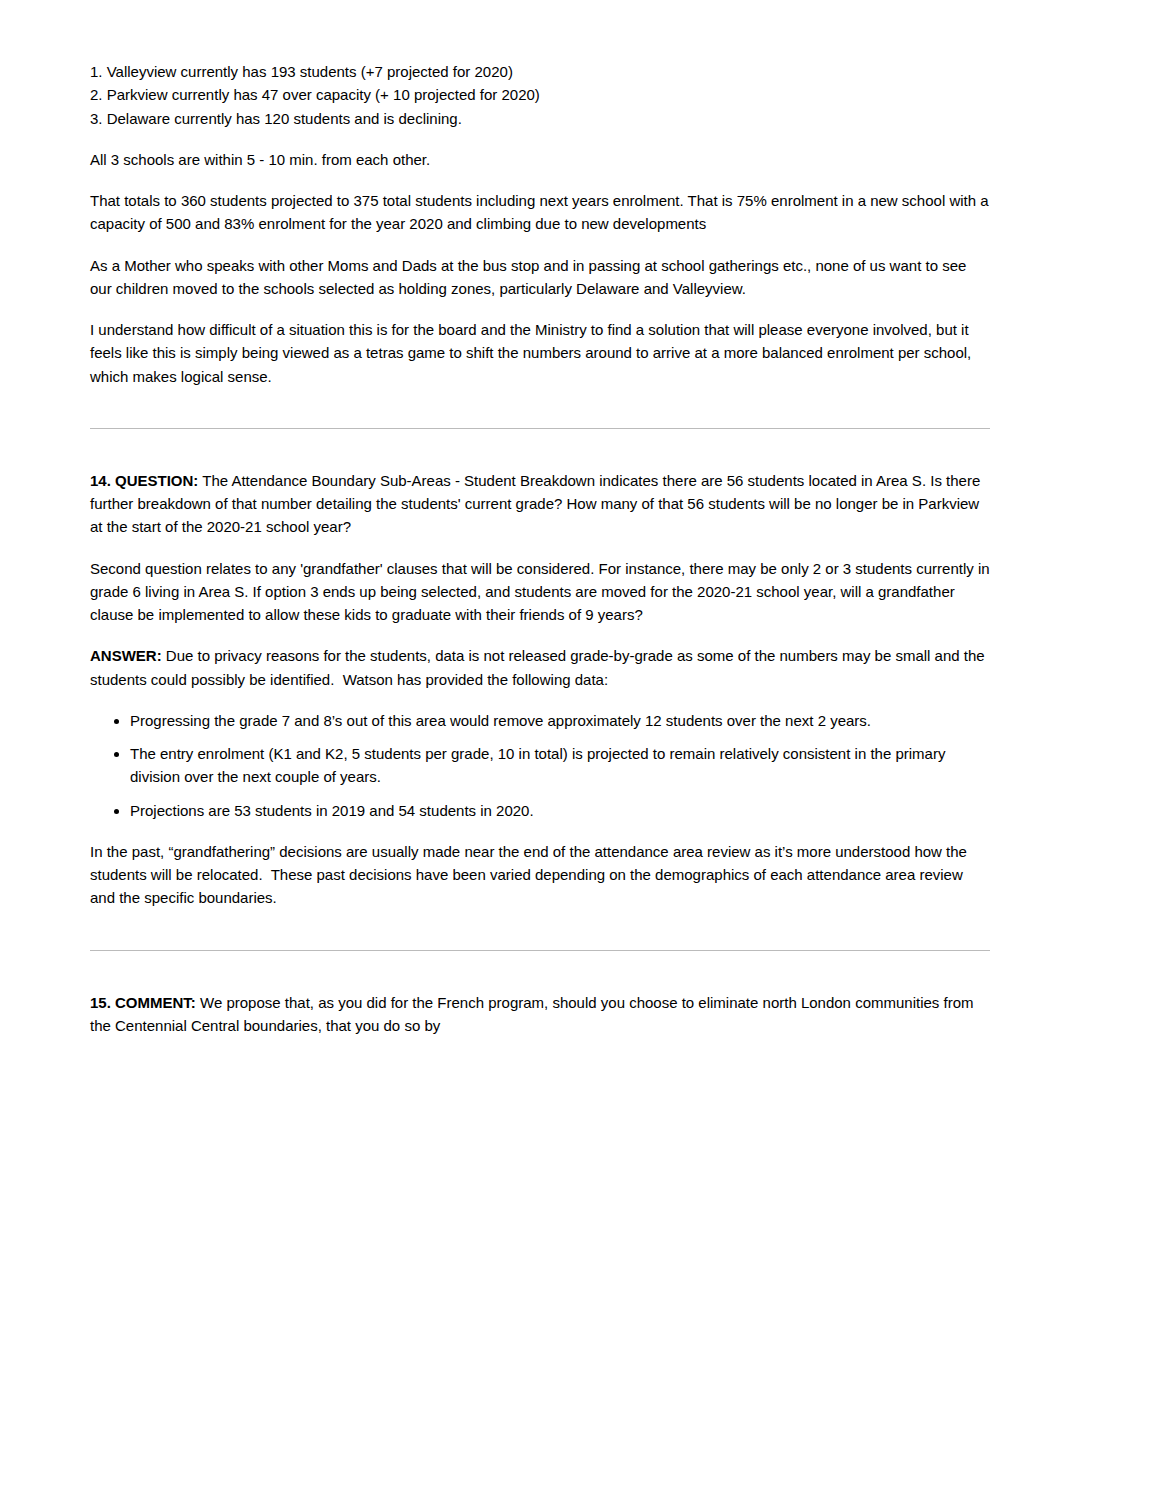1. Valleyview currently has 193 students (+7 projected for 2020)
2. Parkview currently has 47 over capacity (+ 10 projected for 2020)
3. Delaware currently has 120 students and is declining.
All 3 schools are within 5 - 10 min. from each other.
That totals to 360 students projected to 375 total students including next years enrolment. That is 75% enrolment in a new school with a capacity of 500 and 83% enrolment for the year 2020 and climbing due to new developments
As a Mother who speaks with other Moms and Dads at the bus stop and in passing at school gatherings etc., none of us want to see our children moved to the schools selected as holding zones, particularly Delaware and Valleyview.
I understand how difficult of a situation this is for the board and the Ministry to find a solution that will please everyone involved, but it feels like this is simply being viewed as a tetras game to shift the numbers around to arrive at a more balanced enrolment per school, which makes logical sense.
14. QUESTION: The Attendance Boundary Sub-Areas - Student Breakdown indicates there are 56 students located in Area S. Is there further breakdown of that number detailing the students' current grade? How many of that 56 students will be no longer be in Parkview at the start of the 2020-21 school year?
Second question relates to any 'grandfather' clauses that will be considered. For instance, there may be only 2 or 3 students currently in grade 6 living in Area S. If option 3 ends up being selected, and students are moved for the 2020-21 school year, will a grandfather clause be implemented to allow these kids to graduate with their friends of 9 years?
ANSWER: Due to privacy reasons for the students, data is not released grade-by-grade as some of the numbers may be small and the students could possibly be identified. Watson has provided the following data:
Progressing the grade 7 and 8’s out of this area would remove approximately 12 students over the next 2 years.
The entry enrolment (K1 and K2, 5 students per grade, 10 in total) is projected to remain relatively consistent in the primary division over the next couple of years.
Projections are 53 students in 2019 and 54 students in 2020.
In the past, “grandfathering” decisions are usually made near the end of the attendance area review as it’s more understood how the students will be relocated. These past decisions have been varied depending on the demographics of each attendance area review and the specific boundaries.
15. COMMENT: We propose that, as you did for the French program, should you choose to eliminate north London communities from the Centennial Central boundaries, that you do so by